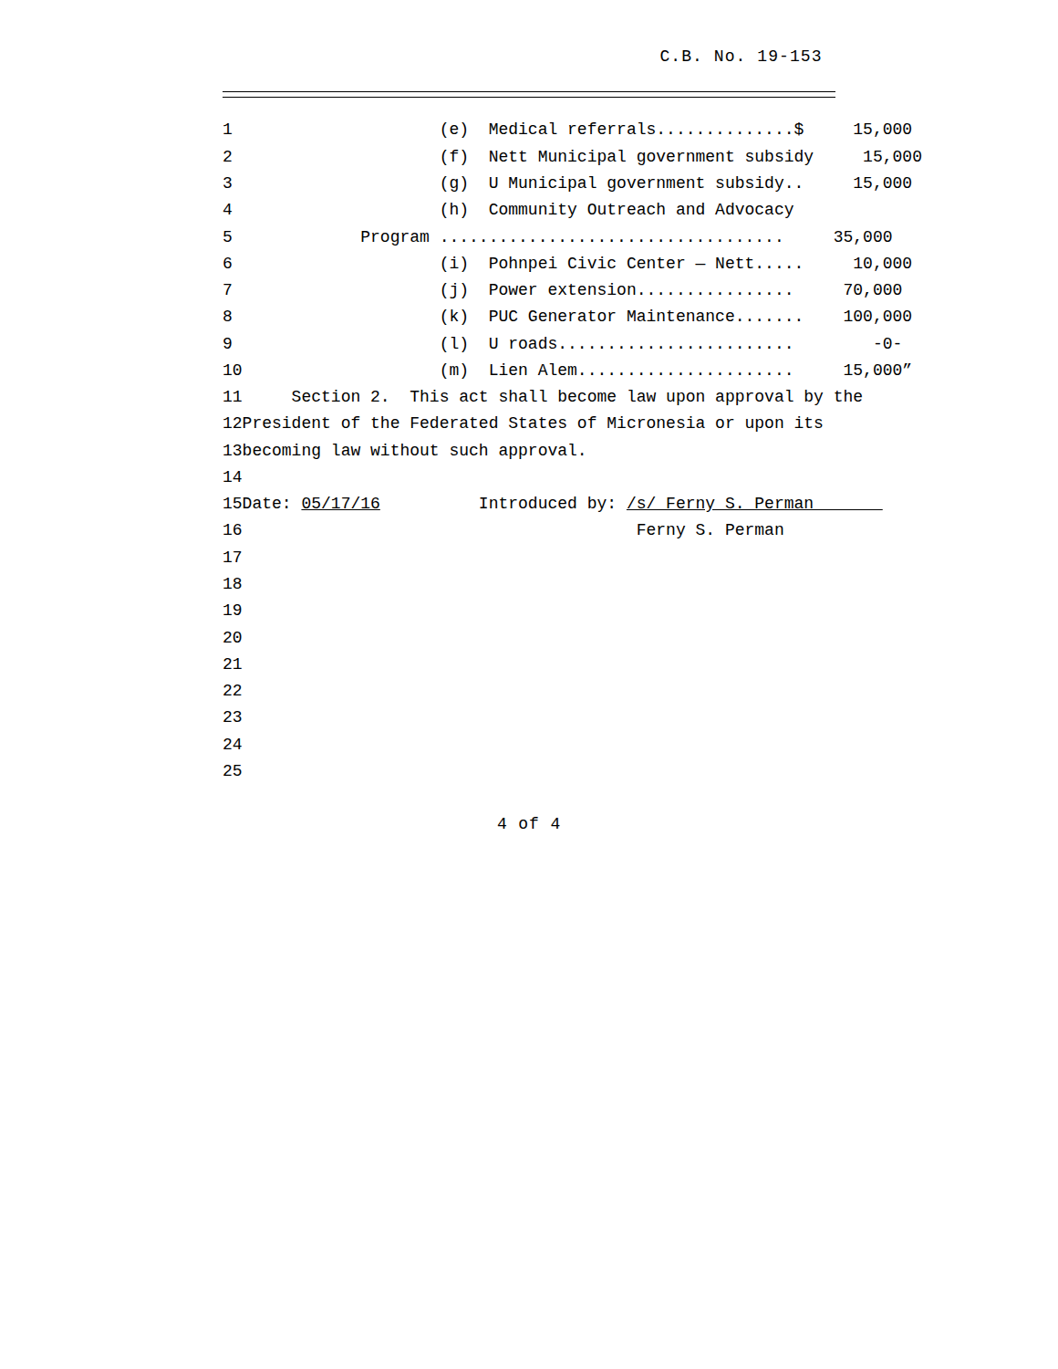C.B. No. 19-153
| 1 | (e) Medical referrals..............$ 15,000 |
| 2 | (f) Nett Municipal government subsidy 15,000 |
| 3 | (g) U Municipal government subsidy.. 15,000 |
| 4 | (h) Community Outreach and Advocacy |
| 5 | Program ................................... 35,000 |
| 6 | (i) Pohnpei Civic Center — Nett..... 10,000 |
| 7 | (j) Power extension................ 70,000 |
| 8 | (k) PUC Generator Maintenance....... 100,000 |
| 9 | (l) U roads........................ -0- |
| 10 | (m) Lien Alem...................... 15,000” |
| 11 | Section 2. This act shall become law upon approval by the |
| 12 | President of the Federated States of Micronesia or upon its |
| 13 | becoming law without such approval. |
| 14 | |
| 15 | Date: 05/17/16 Introduced by: /s/ Ferny S. Perman |
| 16 | Ferny S. Perman |
| 17 | |
| 18 | |
| 19 | |
| 20 | |
| 21 | |
| 22 | |
| 23 | |
| 24 | |
| 25 | |
4 of 4